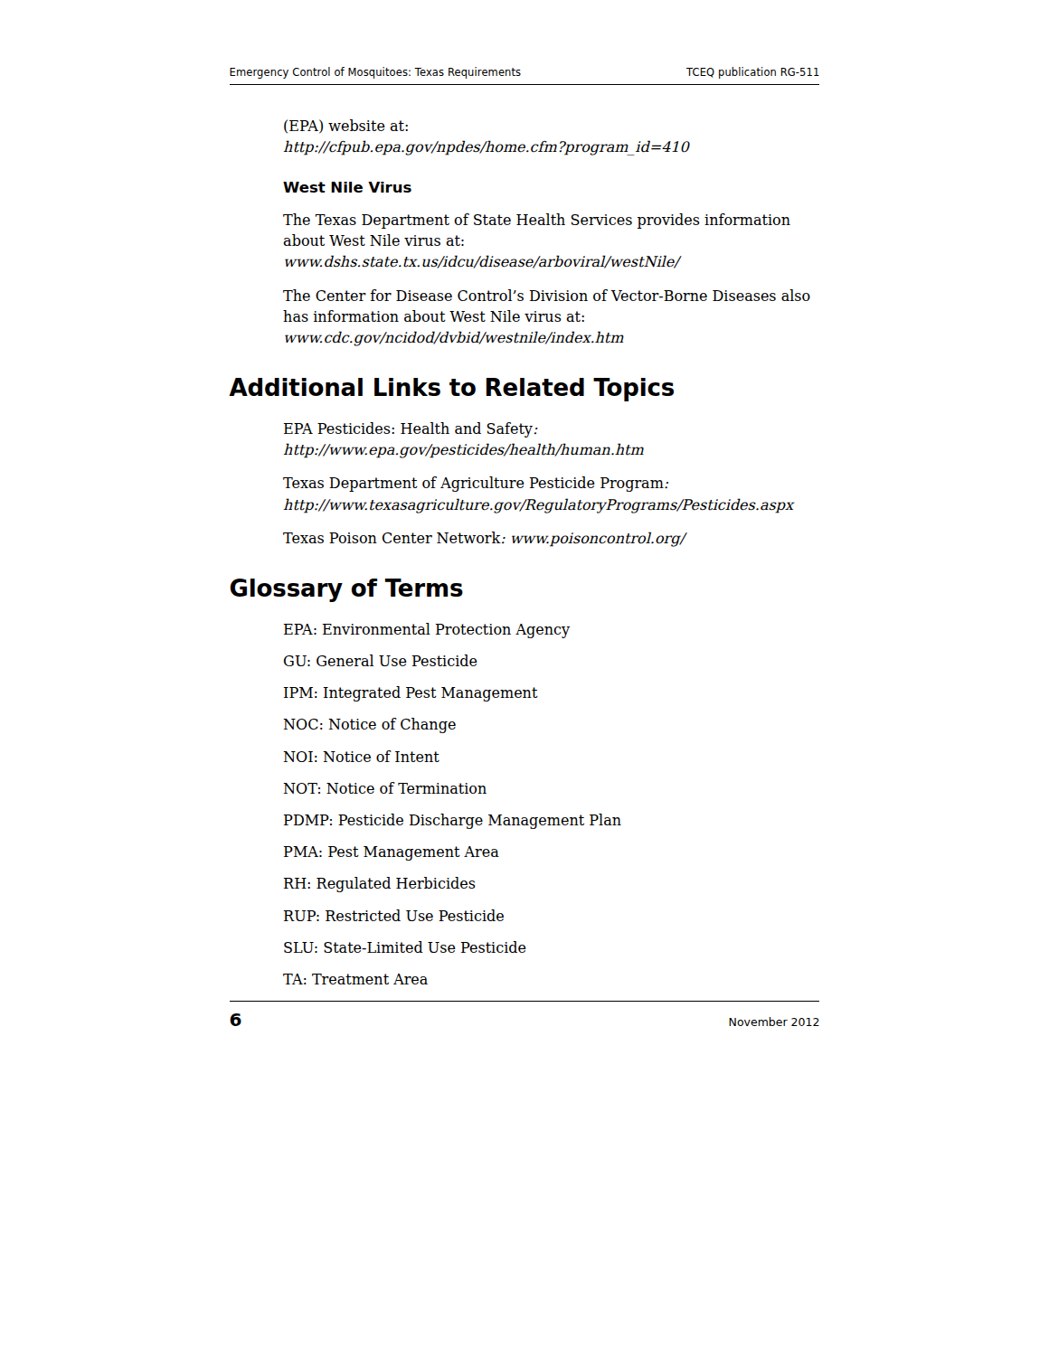Emergency Control of Mosquitoes: Texas Requirements
TCEQ publication RG-511
(EPA) website at:
http://cfpub.epa.gov/npdes/home.cfm?program_id=410
West Nile Virus
The Texas Department of State Health Services provides information about West Nile virus at:
www.dshs.state.tx.us/idcu/disease/arboviral/westNile/
The Center for Disease Control’s Division of Vector-Borne Diseases also has information about West Nile virus at:
www.cdc.gov/ncidod/dvbid/westnile/index.htm
Additional Links to Related Topics
EPA Pesticides: Health and Safety:
http://www.epa.gov/pesticides/health/human.htm
Texas Department of Agriculture Pesticide Program:
http://www.texasagriculture.gov/RegulatoryPrograms/Pesticides.aspx
Texas Poison Center Network: www.poisoncontrol.org/
Glossary of Terms
EPA: Environmental Protection Agency
GU: General Use Pesticide
IPM: Integrated Pest Management
NOC: Notice of Change
NOI: Notice of Intent
NOT: Notice of Termination
PDMP: Pesticide Discharge Management Plan
PMA: Pest Management Area
RH: Regulated Herbicides
RUP: Restricted Use Pesticide
SLU: State-Limited Use Pesticide
TA: Treatment Area
6
November 2012